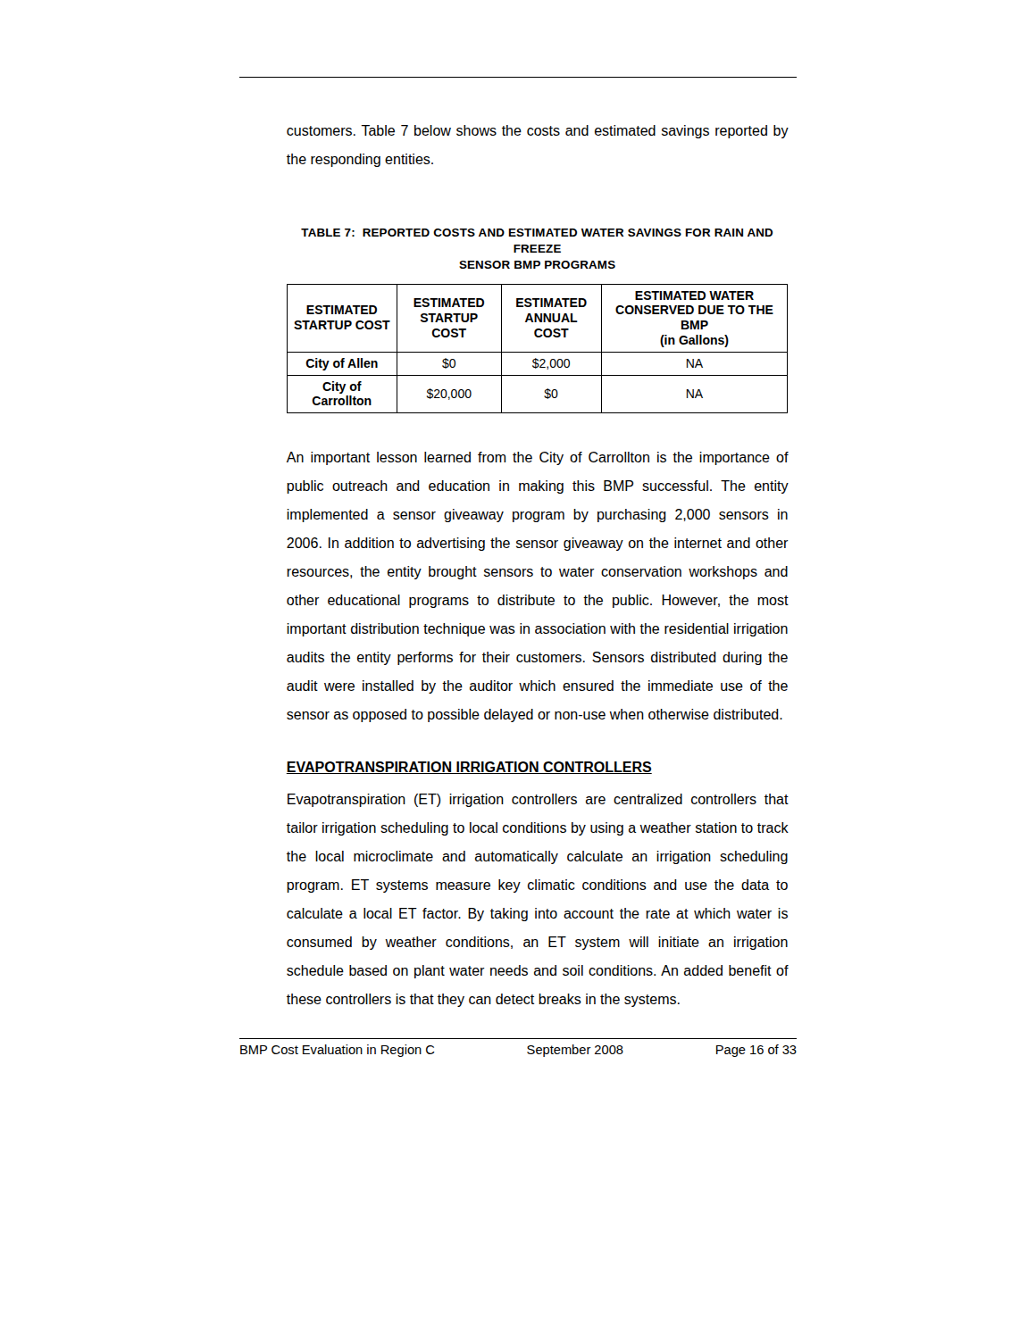customers. Table 7 below shows the costs and estimated savings reported by the responding entities.
TABLE 7: REPORTED COSTS AND ESTIMATED WATER SAVINGS FOR RAIN AND FREEZE
SENSOR BMP PROGRAMS
| ESTIMATED STARTUP COST | ESTIMATED STARTUP COST | ESTIMATED ANNUAL COST | ESTIMATED WATER CONSERVED DUE TO THE BMP (in Gallons) |
| --- | --- | --- | --- |
| City of Allen | $0 | $2,000 | NA |
| City of Carrollton | $20,000 | $0 | NA |
An important lesson learned from the City of Carrollton is the importance of public outreach and education in making this BMP successful. The entity implemented a sensor giveaway program by purchasing 2,000 sensors in 2006. In addition to advertising the sensor giveaway on the internet and other resources, the entity brought sensors to water conservation workshops and other educational programs to distribute to the public. However, the most important distribution technique was in association with the residential irrigation audits the entity performs for their customers. Sensors distributed during the audit were installed by the auditor which ensured the immediate use of the sensor as opposed to possible delayed or non-use when otherwise distributed.
EVAPOTRANSPIRATION IRRIGATION CONTROLLERS
Evapotranspiration (ET) irrigation controllers are centralized controllers that tailor irrigation scheduling to local conditions by using a weather station to track the local microclimate and automatically calculate an irrigation scheduling program. ET systems measure key climatic conditions and use the data to calculate a local ET factor. By taking into account the rate at which water is consumed by weather conditions, an ET system will initiate an irrigation schedule based on plant water needs and soil conditions. An added benefit of these controllers is that they can detect breaks in the systems.
BMP Cost Evaluation in Region C
September 2008
Page 16 of 33